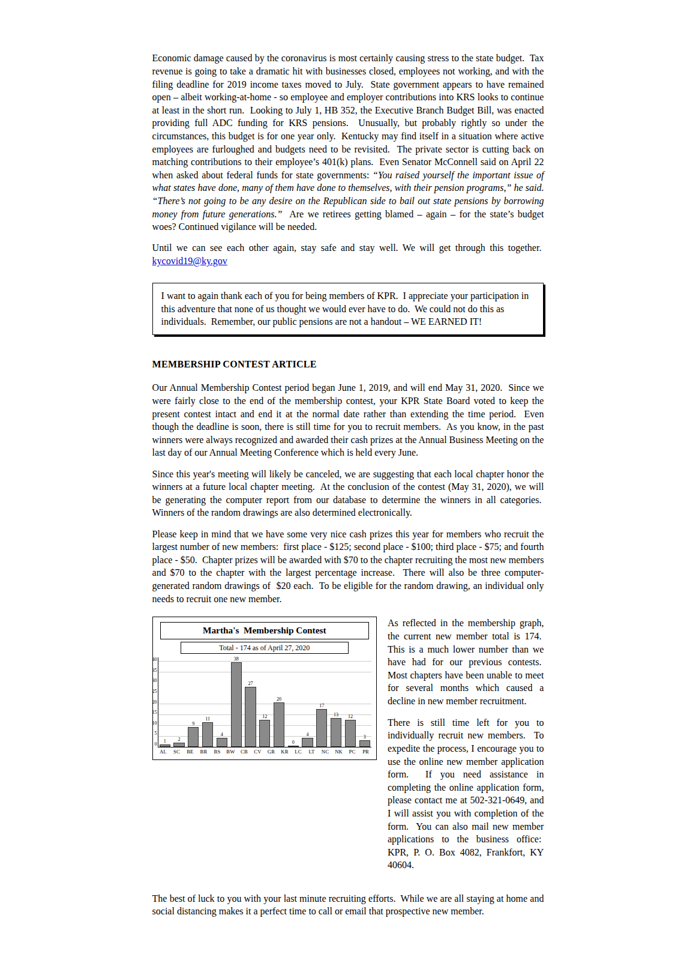Economic damage caused by the coronavirus is most certainly causing stress to the state budget. Tax revenue is going to take a dramatic hit with businesses closed, employees not working, and with the filing deadline for 2019 income taxes moved to July. State government appears to have remained open – albeit working-at-home - so employee and employer contributions into KRS looks to continue at least in the short run. Looking to July 1, HB 352, the Executive Branch Budget Bill, was enacted providing full ADC funding for KRS pensions. Unusually, but probably rightly so under the circumstances, this budget is for one year only. Kentucky may find itself in a situation where active employees are furloughed and budgets need to be revisited. The private sector is cutting back on matching contributions to their employee’s 401(k) plans. Even Senator McConnell said on April 22 when asked about federal funds for state governments: “You raised yourself the important issue of what states have done, many of them have done to themselves, with their pension programs,” he said. “There’s not going to be any desire on the Republican side to bail out state pensions by borrowing money from future generations.” Are we retirees getting blamed – again – for the state’s budget woes? Continued vigilance will be needed.
Until we can see each other again, stay safe and stay well. We will get through this together. kycovid19@ky.gov
I want to again thank each of you for being members of KPR. I appreciate your participation in this adventure that none of us thought we would ever have to do. We could not do this as individuals. Remember, our public pensions are not a handout – WE EARNED IT!
MEMBERSHIP CONTEST ARTICLE
Our Annual Membership Contest period began June 1, 2019, and will end May 31, 2020. Since we were fairly close to the end of the membership contest, your KPR State Board voted to keep the present contest intact and end it at the normal date rather than extending the time period. Even though the deadline is soon, there is still time for you to recruit members. As you know, in the past winners were always recognized and awarded their cash prizes at the Annual Business Meeting on the last day of our Annual Meeting Conference which is held every June.
Since this year's meeting will likely be canceled, we are suggesting that each local chapter honor the winners at a future local chapter meeting. At the conclusion of the contest (May 31, 2020), we will be generating the computer report from our database to determine the winners in all categories. Winners of the random drawings are also determined electronically.
Please keep in mind that we have some very nice cash prizes this year for members who recruit the largest number of new members: first place - $125; second place - $100; third place - $75; and fourth place - $50. Chapter prizes will be awarded with $70 to the chapter recruiting the most new members and $70 to the chapter with the largest percentage increase. There will also be three computer-generated random drawings of $20 each. To be eligible for the random drawing, an individual only needs to recruit one new member.
Martha's Membership Contest
Total - 174 as of April 27, 2020
40
35
30
25
20
15
10
5
0
1
2
9
11
4
38
27
12
20
0
4
17
13
12
3
AL SC BE BR BS BW CB CV GR KR LC LT NC NK PC PR
As reflected in the membership graph, the current new member total is 174. This is a much lower number than we have had for our previous contests. Most chapters have been unable to meet for several months which caused a decline in new member recruitment.
There is still time left for you to individually recruit new members. To expedite the process, I encourage you to use the online new member application form. If you need assistance in completing the online application form, please contact me at 502-321-0649, and I will assist you with completion of the form. You can also mail new member applications to the business office: KPR, P. O. Box 4082, Frankfort, KY 40604.
The best of luck to you with your last minute recruiting efforts. While we are all staying at home and social distancing makes it a perfect time to call or email that prospective new member.